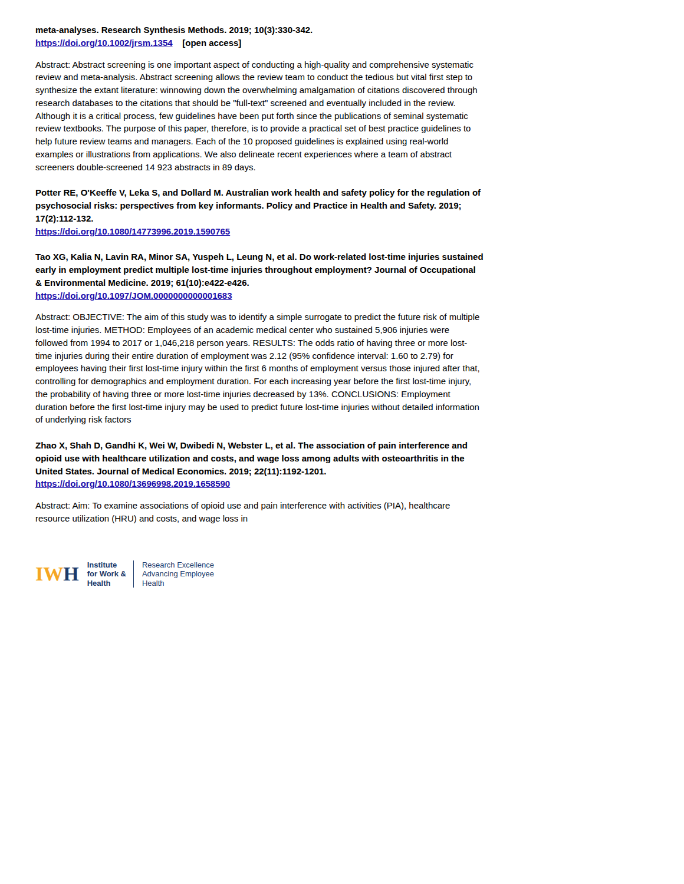meta-analyses. Research Synthesis Methods. 2019; 10(3):330-342.
https://doi.org/10.1002/jrsm.1354 [open access]
Abstract: Abstract screening is one important aspect of conducting a high-quality and comprehensive systematic review and meta-analysis. Abstract screening allows the review team to conduct the tedious but vital first step to synthesize the extant literature: winnowing down the overwhelming amalgamation of citations discovered through research databases to the citations that should be "full-text" screened and eventually included in the review. Although it is a critical process, few guidelines have been put forth since the publications of seminal systematic review textbooks. The purpose of this paper, therefore, is to provide a practical set of best practice guidelines to help future review teams and managers. Each of the 10 proposed guidelines is explained using real-world examples or illustrations from applications. We also delineate recent experiences where a team of abstract screeners double-screened 14 923 abstracts in 89 days.
Potter RE, O'Keeffe V, Leka S, and Dollard M. Australian work health and safety policy for the regulation of psychosocial risks: perspectives from key informants. Policy and Practice in Health and Safety. 2019; 17(2):112-132.
https://doi.org/10.1080/14773996.2019.1590765
Tao XG, Kalia N, Lavin RA, Minor SA, Yuspeh L, Leung N, et al. Do work-related lost-time injuries sustained early in employment predict multiple lost-time injuries throughout employment? Journal of Occupational & Environmental Medicine. 2019; 61(10):e422-e426.
https://doi.org/10.1097/JOM.0000000000001683
Abstract: OBJECTIVE: The aim of this study was to identify a simple surrogate to predict the future risk of multiple lost-time injuries. METHOD: Employees of an academic medical center who sustained 5,906 injuries were followed from 1994 to 2017 or 1,046,218 person years. RESULTS: The odds ratio of having three or more lost-time injuries during their entire duration of employment was 2.12 (95% confidence interval: 1.60 to 2.79) for employees having their first lost-time injury within the first 6 months of employment versus those injured after that, controlling for demographics and employment duration. For each increasing year before the first lost-time injury, the probability of having three or more lost-time injuries decreased by 13%. CONCLUSIONS: Employment duration before the first lost-time injury may be used to predict future lost-time injuries without detailed information of underlying risk factors
Zhao X, Shah D, Gandhi K, Wei W, Dwibedi N, Webster L, et al. The association of pain interference and opioid use with healthcare utilization and costs, and wage loss among adults with osteoarthritis in the United States. Journal of Medical Economics. 2019; 22(11):1192-1201.
https://doi.org/10.1080/13696998.2019.1658590
Abstract: Aim: To examine associations of opioid use and pain interference with activities (PIA), healthcare resource utilization (HRU) and costs, and wage loss in
IWH
Institute
for Work &
Health
Research Excellence
Advancing Employee
Health